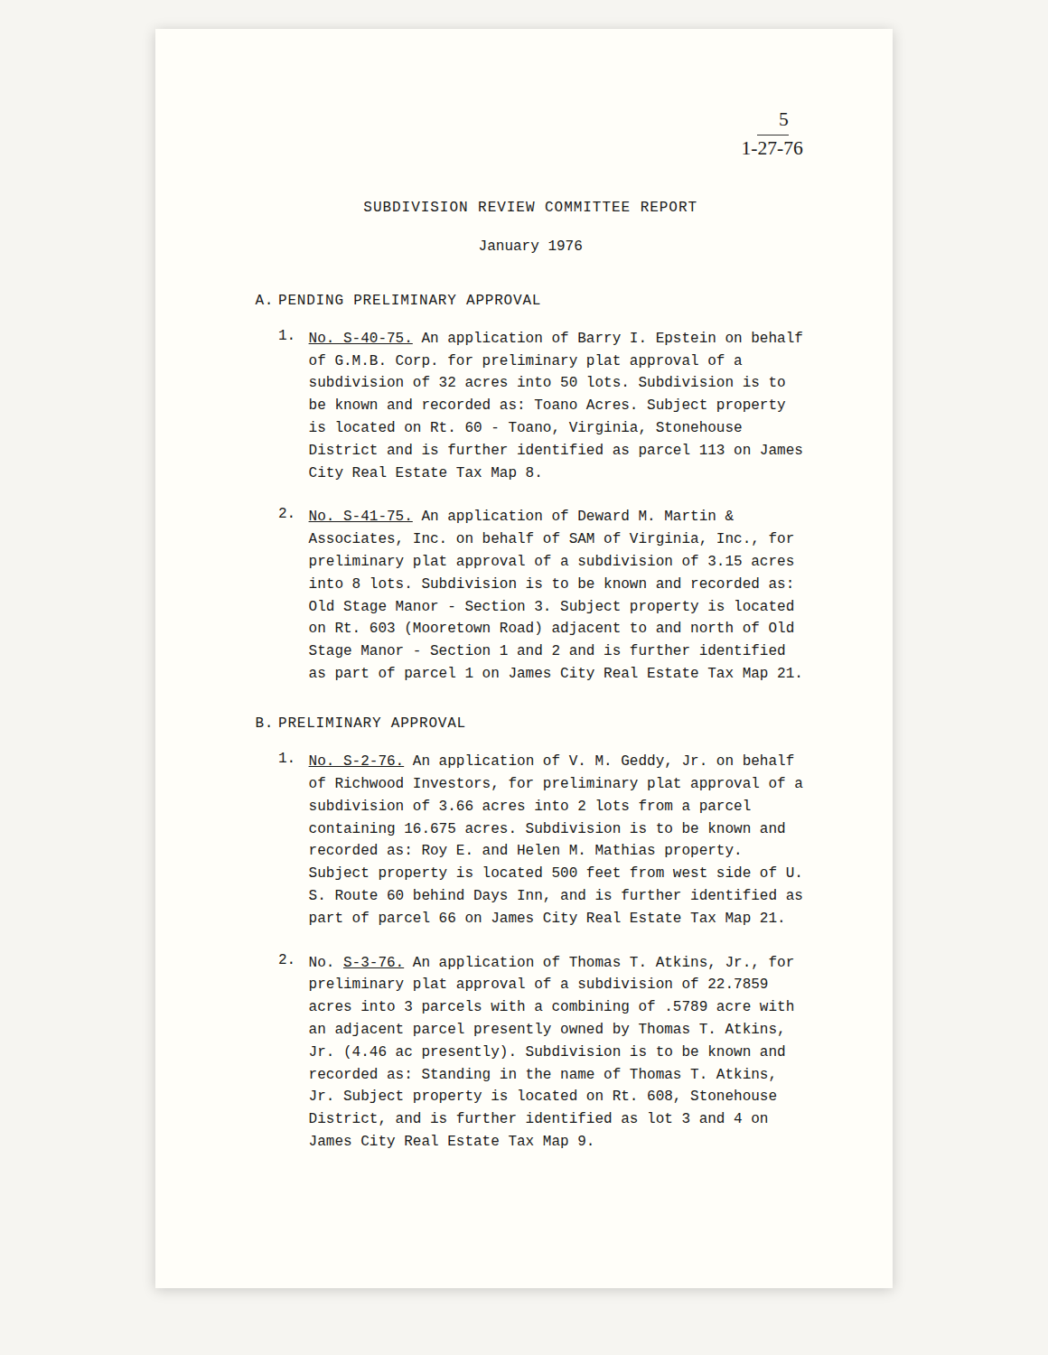5 1-27-76
SUBDIVISION REVIEW COMMITTEE REPORT
January 1976
A. PENDING PRELIMINARY APPROVAL
1.
No. S-40-75. An application of Barry I. Epstein on behalf of G.M.B. Corp. for preliminary plat approval of a subdivision of 32 acres into 50 lots. Subdivision is to be known and recorded as: Toano Acres. Subject property is located on Rt. 60 - Toano, Virginia, Stonehouse District and is further identified as parcel 113 on James City Real Estate Tax Map 8.
2.
No. S-41-75. An application of Deward M. Martin & Associates, Inc. on behalf of SAM of Virginia, Inc., for preliminary plat approval of a subdivision of 3.15 acres into 8 lots. Subdivision is to be known and recorded as: Old Stage Manor - Section 3. Subject property is located on Rt. 603 (Mooretown Road) adjacent to and north of Old Stage Manor - Section 1 and 2 and is further identified as part of parcel 1 on James City Real Estate Tax Map 21.
B. PRELIMINARY APPROVAL
1.
No. S-2-76. An application of V. M. Geddy, Jr. on behalf of Richwood Investors, for preliminary plat approval of a subdivision of 3.66 acres into 2 lots from a parcel containing 16.675 acres. Subdivision is to be known and recorded as: Roy E. and Helen M. Mathias property. Subject property is located 500 feet from west side of U. S. Route 60 behind Days Inn, and is further identified as part of parcel 66 on James City Real Estate Tax Map 21.
2.
No. S-3-76. An application of Thomas T. Atkins, Jr., for preliminary plat approval of a subdivision of 22.7859 acres into 3 parcels with a combining of .5789 acre with an adjacent parcel presently owned by Thomas T. Atkins, Jr. (4.46 ac presently). Subdivision is to be known and recorded as: Standing in the name of Thomas T. Atkins, Jr. Subject property is located on Rt. 608, Stonehouse District, and is further identified as lot 3 and 4 on James City Real Estate Tax Map 9.